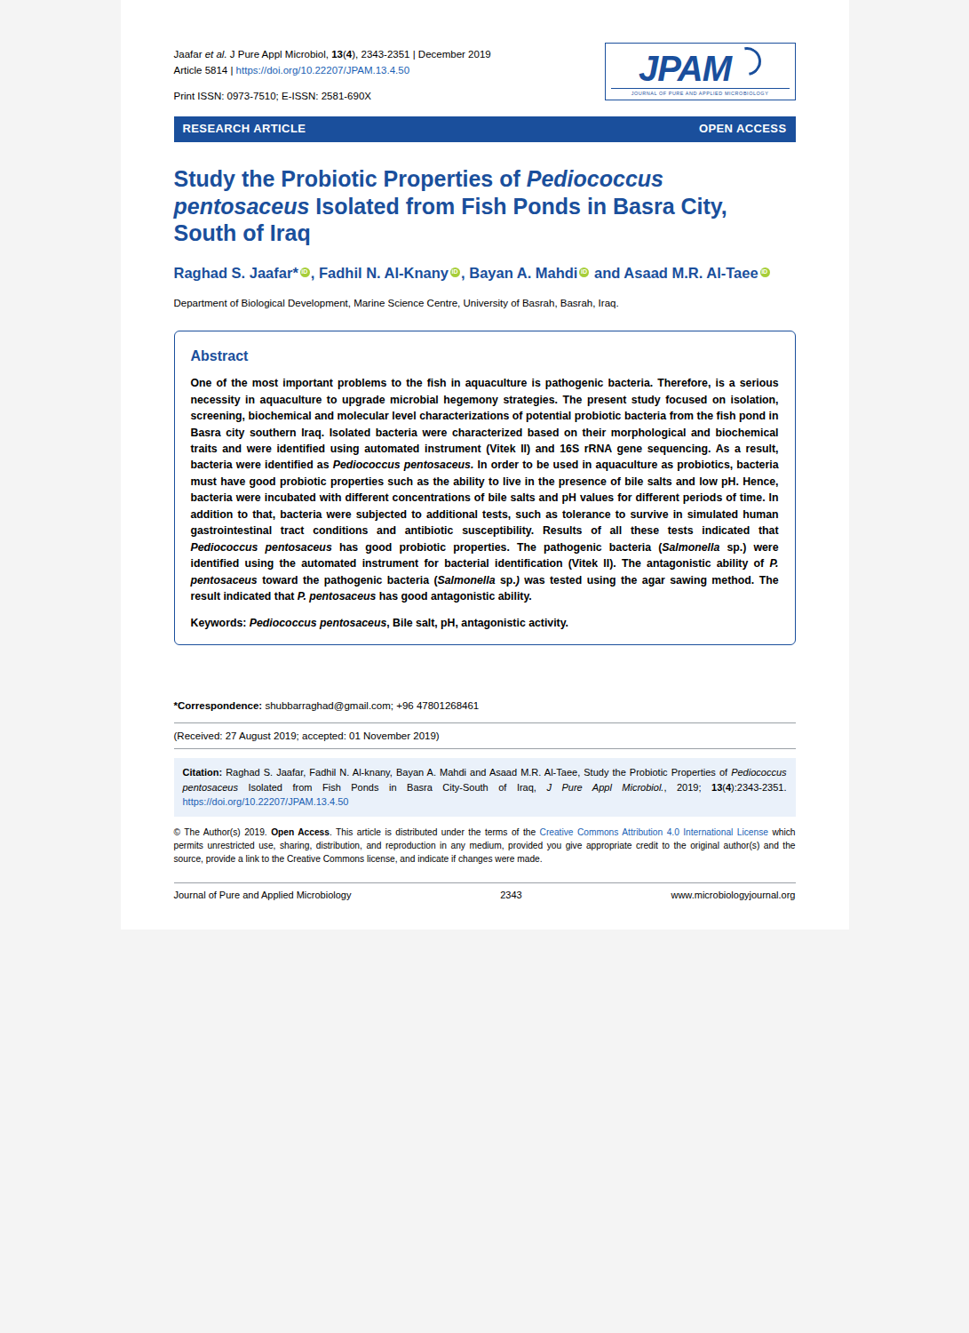Jaafar et al. J Pure Appl Microbiol, 13(4), 2343-2351 | December 2019
Article 5814 | https://doi.org/10.22207/JPAM.13.4.50
Print ISSN: 0973-7510; E-ISSN: 2581-690X
JPAM
Journal of Pure and Applied Microbiology
RESEARCH ARTICLE OPEN ACCESS
Study the Probiotic Properties of Pediococcus pentosaceus Isolated from Fish Ponds in Basra City, South of Iraq
Raghad S. Jaafar* , Fadhil N. Al-Knany , Bayan A. Mahdi and Asaad M.R. Al-Taee
Department of Biological Development, Marine Science Centre, University of Basrah, Basrah, Iraq.
Abstract
One of the most important problems to the fish in aquaculture is pathogenic bacteria. Therefore, is a serious necessity in aquaculture to upgrade microbial hegemony strategies. The present study focused on isolation, screening, biochemical and molecular level characterizations of potential probiotic bacteria from the fish pond in Basra city southern Iraq. Isolated bacteria were characterized based on their morphological and biochemical traits and were identified using automated instrument (Vitek II) and 16S rRNA gene sequencing. As a result, bacteria were identified as Pediococcus pentosaceus. In order to be used in aquaculture as probiotics, bacteria must have good probiotic properties such as the ability to live in the presence of bile salts and low pH. Hence, bacteria were incubated with different concentrations of bile salts and pH values for different periods of time. In addition to that, bacteria were subjected to additional tests, such as tolerance to survive in simulated human gastrointestinal tract conditions and antibiotic susceptibility. Results of all these tests indicated that Pediococcus pentosaceus has good probiotic properties. The pathogenic bacteria (Salmonella sp.) were identified using the automated instrument for bacterial identification (Vitek II). The antagonistic ability of P. pentosaceus toward the pathogenic bacteria (Salmonella sp.) was tested using the agar sawing method. The result indicated that P. pentosaceus has good antagonistic ability.
Keywords: Pediococcus pentosaceus, Bile salt, pH, antagonistic activity.
*Correspondence: shubbarraghad@gmail.com; +96 47801268461
(Received: 27 August 2019; accepted: 01 November 2019)
Citation: Raghad S. Jaafar, Fadhil N. Al-knany, Bayan A. Mahdi and Asaad M.R. Al-Taee, Study the Probiotic Properties of Pediococcus pentosaceus Isolated from Fish Ponds in Basra City-South of Iraq, J Pure Appl Microbiol., 2019; 13(4):2343-2351. https://doi.org/10.22207/JPAM.13.4.50
© The Author(s) 2019. Open Access. This article is distributed under the terms of the Creative Commons Attribution 4.0 International License which permits unrestricted use, sharing, distribution, and reproduction in any medium, provided you give appropriate credit to the original author(s) and the source, provide a link to the Creative Commons license, and indicate if changes were made.
Journal of Pure and Applied Microbiology 2343 www.microbiologyjournal.org